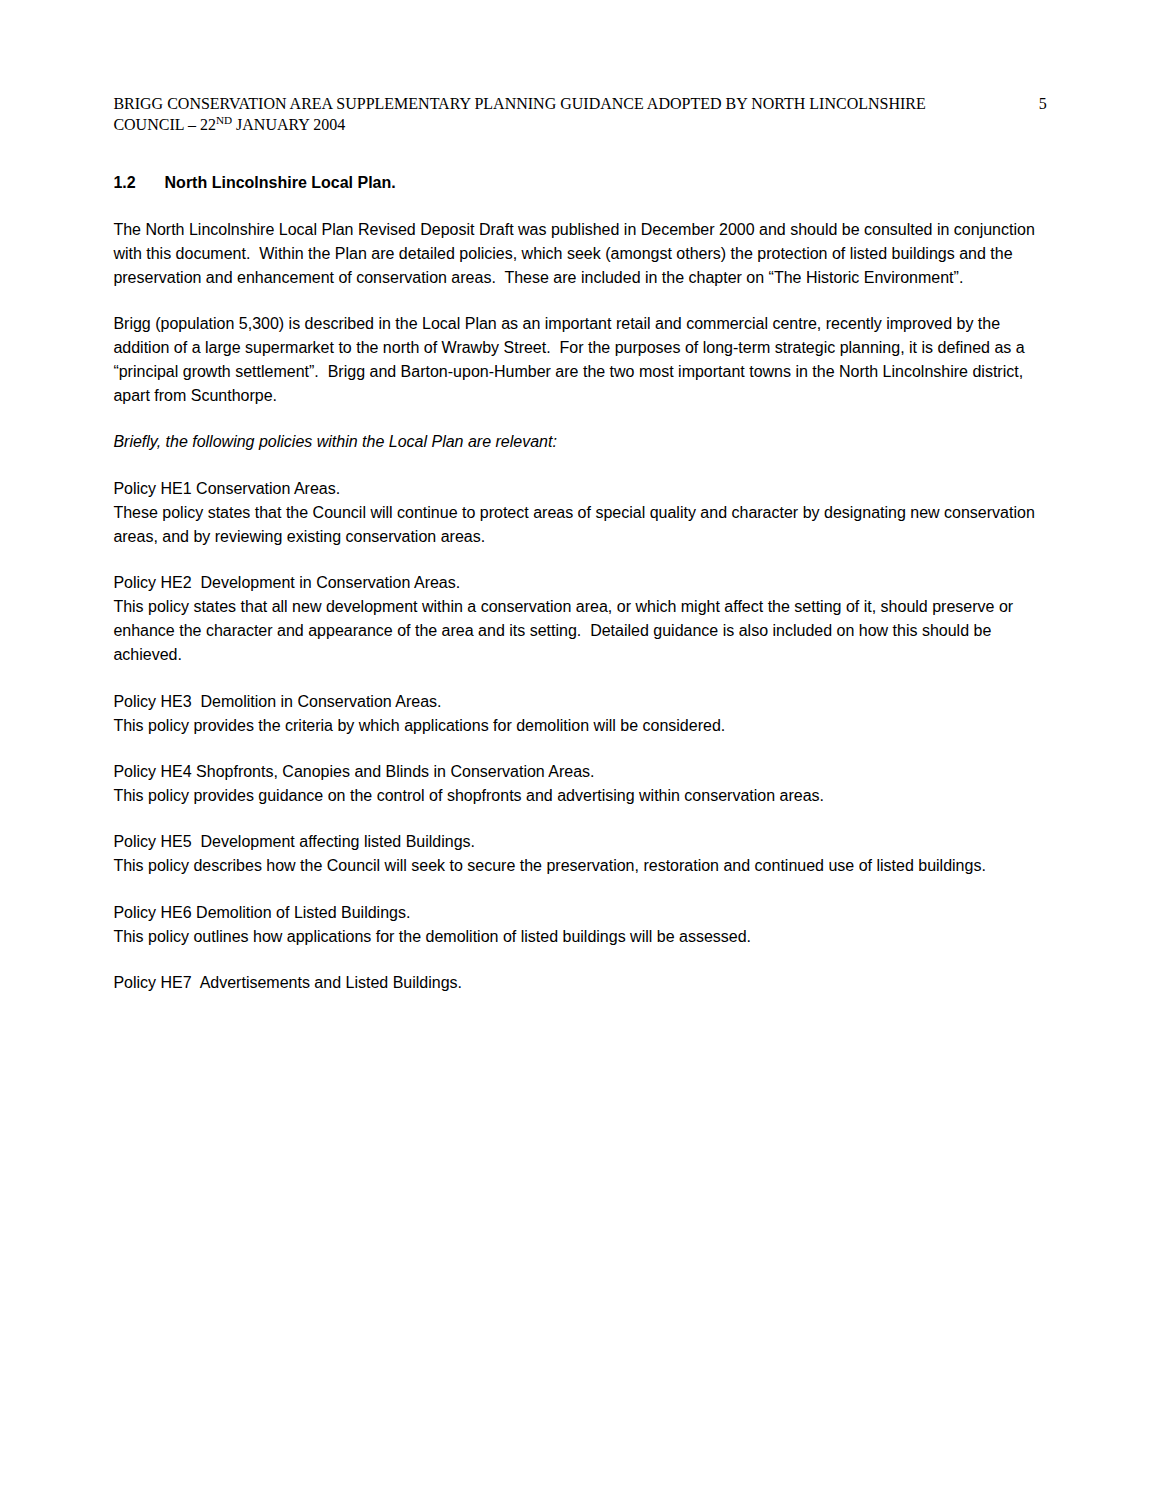5 BRIGG CONSERVATION AREA SUPPLEMENTARY PLANNING GUIDANCE ADOPTED BY NORTH LINCOLNSHIRE COUNCIL – 22ND JANUARY 2004
1.2 North Lincolnshire Local Plan.
The North Lincolnshire Local Plan Revised Deposit Draft was published in December 2000 and should be consulted in conjunction with this document. Within the Plan are detailed policies, which seek (amongst others) the protection of listed buildings and the preservation and enhancement of conservation areas. These are included in the chapter on “The Historic Environment”.
Brigg (population 5,300) is described in the Local Plan as an important retail and commercial centre, recently improved by the addition of a large supermarket to the north of Wrawby Street. For the purposes of long-term strategic planning, it is defined as a “principal growth settlement”. Brigg and Barton-upon-Humber are the two most important towns in the North Lincolnshire district, apart from Scunthorpe.
Briefly, the following policies within the Local Plan are relevant:
Policy HE1 Conservation Areas.
These policy states that the Council will continue to protect areas of special quality and character by designating new conservation areas, and by reviewing existing conservation areas.
Policy HE2 Development in Conservation Areas.
This policy states that all new development within a conservation area, or which might affect the setting of it, should preserve or enhance the character and appearance of the area and its setting. Detailed guidance is also included on how this should be achieved.
Policy HE3 Demolition in Conservation Areas.
This policy provides the criteria by which applications for demolition will be considered.
Policy HE4 Shopfronts, Canopies and Blinds in Conservation Areas.
This policy provides guidance on the control of shopfronts and advertising within conservation areas.
Policy HE5 Development affecting listed Buildings.
This policy describes how the Council will seek to secure the preservation, restoration and continued use of listed buildings.
Policy HE6 Demolition of Listed Buildings.
This policy outlines how applications for the demolition of listed buildings will be assessed.
Policy HE7 Advertisements and Listed Buildings.